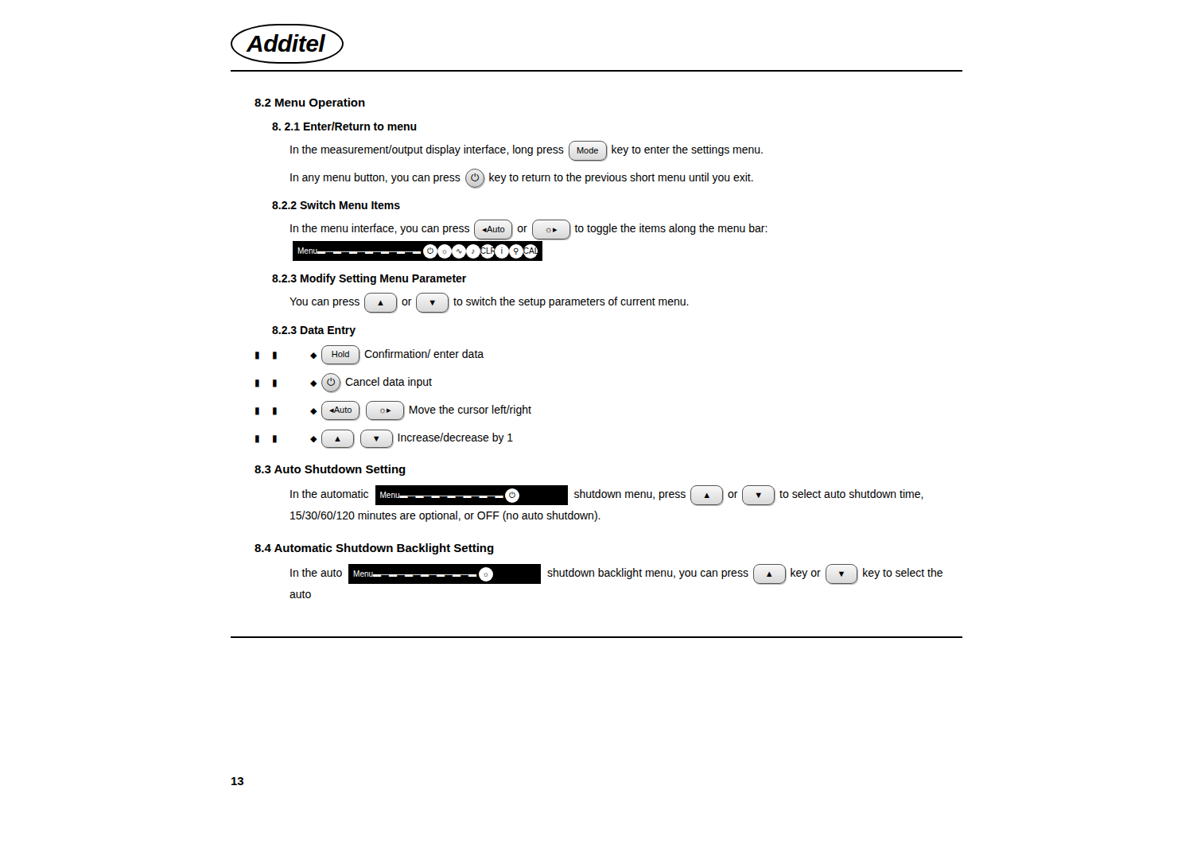Additel
8.2 Menu Operation
8. 2.1 Enter/Return to menu
In the measurement/output display interface, long press Mode key to enter the settings menu.
In any menu button, you can press ⏻ key to return to the previous short menu until you exit.
8.2.2 Switch Menu Items
In the menu interface, you can press ◂Auto or ☼▸ to toggle the items along the menu bar: Menu▬—▬—▬—▬—▬—▬—▬ ⏻☼∿♪CLR i⚲CAL
8.2.3 Modify Setting Menu Parameter
You can press ▲ or ▼ to switch the setup parameters of current menu.
8.2.3 Data Entry
▮ ▮◆Hold Confirmation/ enter data
▮ ▮◆⏻ Cancel data input
▮ ▮◆◂Auto ☼▸ Move the cursor left/right
▮ ▮◆▲ ▼ Increase/decrease by 1
8.3 Auto Shutdown Setting
In the automatic Menu▬—▬—▬—▬—▬—▬—▬ ⏻ shutdown menu, press ▲ or ▼ to select auto shutdown time, 15/30/60/120 minutes are optional, or OFF (no auto shutdown).
8.4 Automatic Shutdown Backlight Setting
In the auto Menu▬—▬—▬—▬—▬—▬—▬ ☼ shutdown backlight menu, you can press ▲ key or ▼ key to select the auto
13